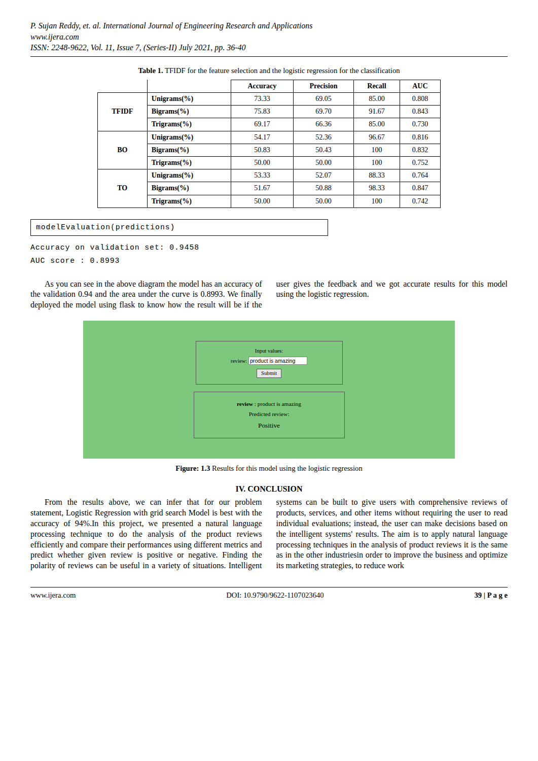P. Sujan Reddy, et. al. International Journal of Engineering Research and Applications
www.ijera.com
ISSN: 2248-9622, Vol. 11, Issue 7, (Series-II) July 2021, pp. 36-40
Table 1. TFIDF for the feature selection and the logistic regression for the classification
| | | Accuracy | Precision | Recall | AUC |
| --- | --- | --- | --- | --- | --- |
| TFIDF | Unigrams(%) | 73.33 | 69.05 | 85.00 | 0.808 |
| Bigrams(%) | 75.83 | 69.70 | 91.67 | 0.843 |
| Trigrams(%) | 69.17 | 66.36 | 85.00 | 0.730 |
| BO | Unigrams(%) | 54.17 | 52.36 | 96.67 | 0.816 |
| Bigrams(%) | 50.83 | 50.43 | 100 | 0.832 |
| Trigrams(%) | 50.00 | 50.00 | 100 | 0.752 |
| TO | Unigrams(%) | 53.33 | 52.07 | 88.33 | 0.764 |
| Bigrams(%) | 51.67 | 50.88 | 98.33 | 0.847 |
| Trigrams(%) | 50.00 | 50.00 | 100 | 0.742 |
modelEvaluation(predictions)
Accuracy on validation set: 0.9458
AUC score : 0.8993
As you can see in the above diagram the model has an accuracy of the validation 0.94 and the area under the curve is 0.8993. We finally deployed the model using flask to know how the result will be if the user gives the feedback and we got accurate results for this model using the logistic regression.
Input values:
review:
Submit
review : product is amazing
Predicted review:
Positive
Figure: 1.3 Results for this model using the logistic regression
IV. CONCLUSION
From the results above, we can infer that for our problem statement, Logistic Regression with grid search Model is best with the accuracy of 94%.In this project, we presented a natural language processing technique to do the analysis of the product reviews efficiently and compare their performances using different metrics and predict whether given review is positive or negative. Finding the polarity of reviews can be useful in a variety of situations. Intelligent systems can be built to give users with comprehensive reviews of products, services, and other items without requiring the user to read individual evaluations; instead, the user can make decisions based on the intelligent systems' results. The aim is to apply natural language processing techniques in the analysis of product reviews it is the same as in the other industriesin order to improve the business and optimize its marketing strategies, to reduce work
www.ijera.com DOI: 10.9790/9622-1107023640 39 | P a g e